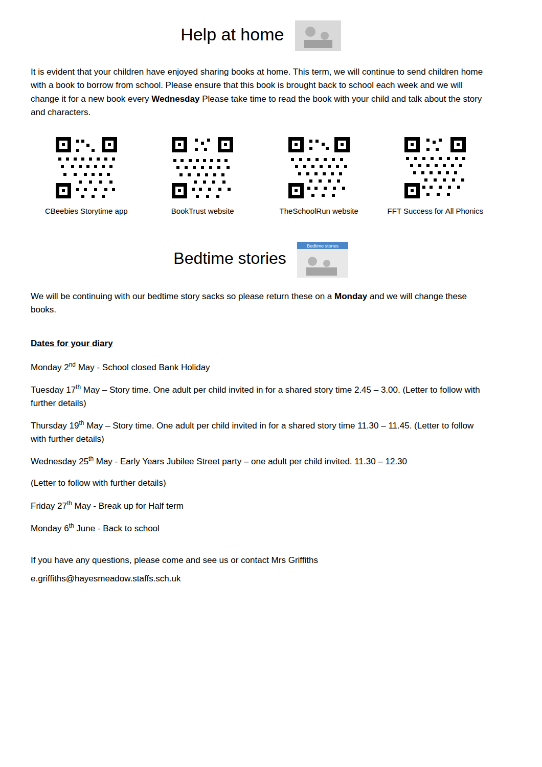Help at home
It is evident that your children have enjoyed sharing books at home. This term, we will continue to send children home with a book to borrow from school. Please ensure that this book is brought back to school each week and we will change it for a new book every Wednesday Please take time to read the book with your child and talk about the story and characters.
CBeebies Storytime app
BookTrust website
TheSchoolRun website
FFT Success for All Phonics
Bedtime stories
We will be continuing with our bedtime story sacks so please return these on a Monday and we will change these books.
Dates for your diary
Monday 2nd May - School closed Bank Holiday
Tuesday 17th May – Story time. One adult per child invited in for a shared story time 2.45 – 3.00. (Letter to follow with further details)
Thursday 19th May – Story time. One adult per child invited in for a shared story time 11.30 – 11.45. (Letter to follow with further details)
Wednesday 25th May - Early Years Jubilee Street party – one adult per child invited. 11.30 – 12.30
(Letter to follow with further details)
Friday 27th May - Break up for Half term
Monday 6th June - Back to school
If you have any questions, please come and see us or contact Mrs Griffiths
e.griffiths@hayesmeadow.staffs.sch.uk